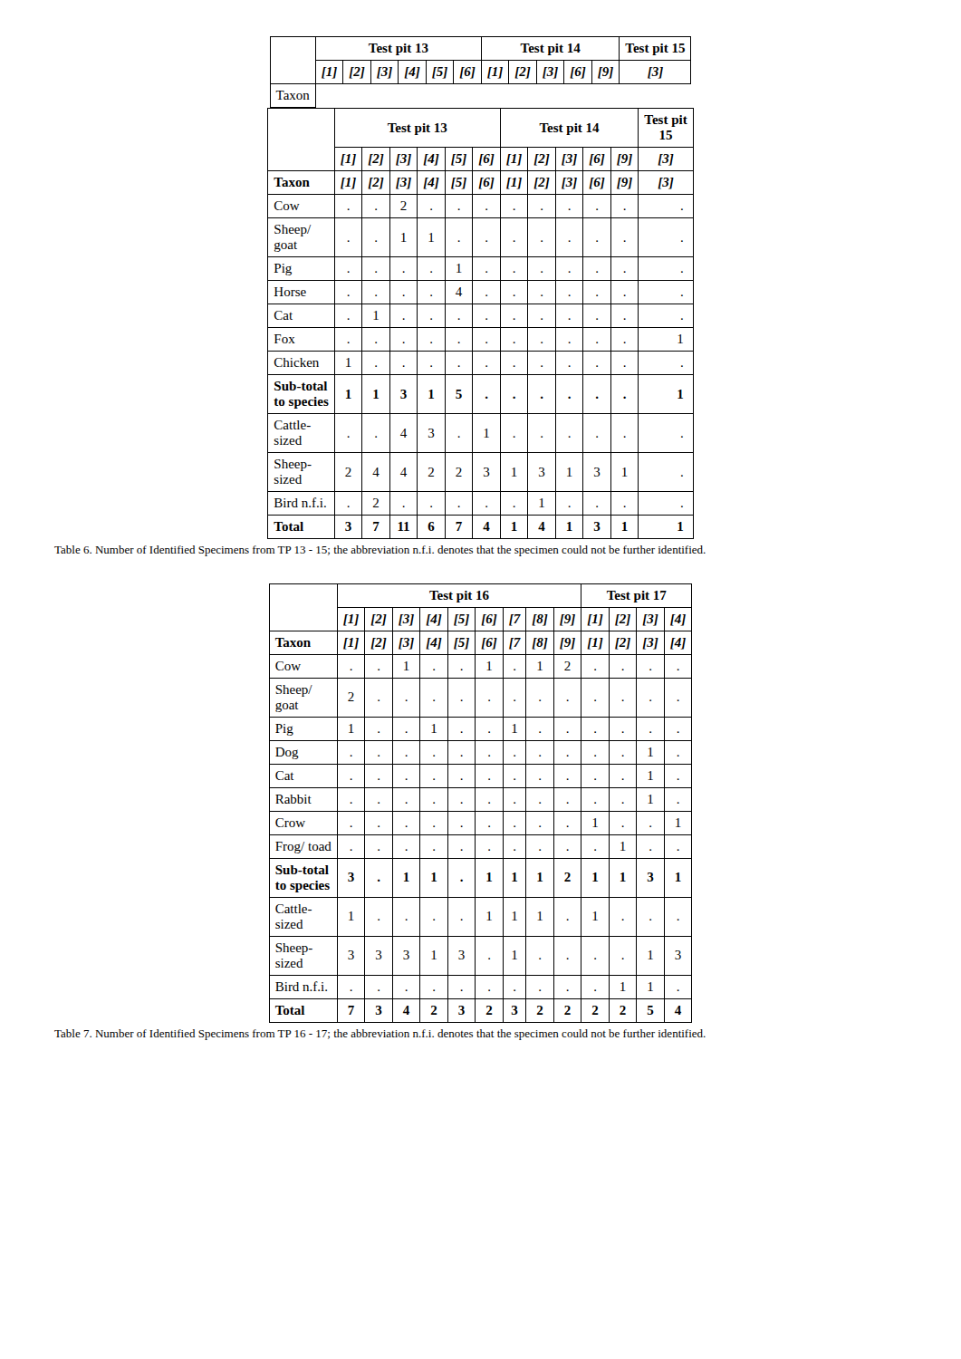| | Test pit 13 | Test pit 14 | Test pit 15 |
| --- | --- | --- | --- |
| [1] | [2] | [3] | [4] | [5] | [6] | [1] | [2] | [3] | [6] | [9] | [3] |
| Taxon | |
| | Test pit 13 | Test pit 14 | Test pit 15 |
| --- | --- | --- | --- |
| [1] | [2] | [3] | [4] | [5] | [6] | [1] | [2] | [3] | [6] | [9] | [3] |
| Taxon | [1] | [2] | [3] | [4] | [5] | [6] | [1] | [2] | [3] | [6] | [9] | [3] |
| Cow | . | . | 2 | . | . | . | . | . | . | . | . | . |
| Sheep/ goat | . | . | 1 | 1 | . | . | . | . | . | . | . | . |
| Pig | . | . | . | . | 1 | . | . | . | . | . | . | . |
| Horse | . | . | . | . | 4 | . | . | . | . | . | . | . |
| Cat | . | 1 | . | . | . | . | . | . | . | . | . | . |
| Fox | . | . | . | . | . | . | . | . | . | . | . | 1 |
| Chicken | 1 | . | . | . | . | . | . | . | . | . | . | . |
| Sub-total to species | 1 | 1 | 3 | 1 | 5 | . | . | . | . | . | . | 1 |
| Cattle- sized | . | . | 4 | 3 | . | 1 | . | . | . | . | . | . |
| Sheep- sized | 2 | 4 | 4 | 2 | 2 | 3 | 1 | 3 | 1 | 3 | 1 | . |
| Bird n.f.i. | . | 2 | . | . | . | . | . | 1 | . | . | . | . |
| Total | 3 | 7 | 11 | 6 | 7 | 4 | 1 | 4 | 1 | 3 | 1 | 1 |
Table 6. Number of Identified Specimens from TP 13 - 15; the abbreviation n.f.i. denotes that the specimen could not be further identified.
| | Test pit 16 | Test pit 17 |
| --- | --- | --- |
| [1] | [2] | [3] | [4] | [5] | [6] | [7 | [8] | [9] | [1] | [2] | [3] | [4] |
| Taxon | [1] | [2] | [3] | [4] | [5] | [6] | [7 | [8] | [9] | [1] | [2] | [3] | [4] |
| Cow | . | . | 1 | . | . | 1 | . | 1 | 2 | . | . | . | . |
| Sheep/ goat | 2 | . | . | . | . | . | . | . | . | . | . | . | . |
| Pig | 1 | . | . | 1 | . | . | 1 | . | . | . | . | . | . |
| Dog | . | . | . | . | . | . | . | . | . | . | . | 1 | . |
| Cat | . | . | . | . | . | . | . | . | . | . | . | 1 | . |
| Rabbit | . | . | . | . | . | . | . | . | . | . | . | 1 | . |
| Crow | . | . | . | . | . | . | . | . | . | 1 | . | . | 1 |
| Frog/ toad | . | . | . | . | . | . | . | . | . | . | 1 | . | . |
| Sub-total to species | 3 | . | 1 | 1 | . | 1 | 1 | 1 | 2 | 1 | 1 | 3 | 1 |
| Cattle- sized | 1 | . | . | . | . | 1 | 1 | 1 | . | 1 | . | . | . |
| Sheep- sized | 3 | 3 | 3 | 1 | 3 | . | 1 | . | . | . | . | 1 | 3 |
| Bird n.f.i. | . | . | . | . | . | . | . | . | . | . | 1 | 1 | . |
| Total | 7 | 3 | 4 | 2 | 3 | 2 | 3 | 2 | 2 | 2 | 2 | 5 | 4 |
Table 7. Number of Identified Specimens from TP 16 - 17; the abbreviation n.f.i. denotes that the specimen could not be further identified.